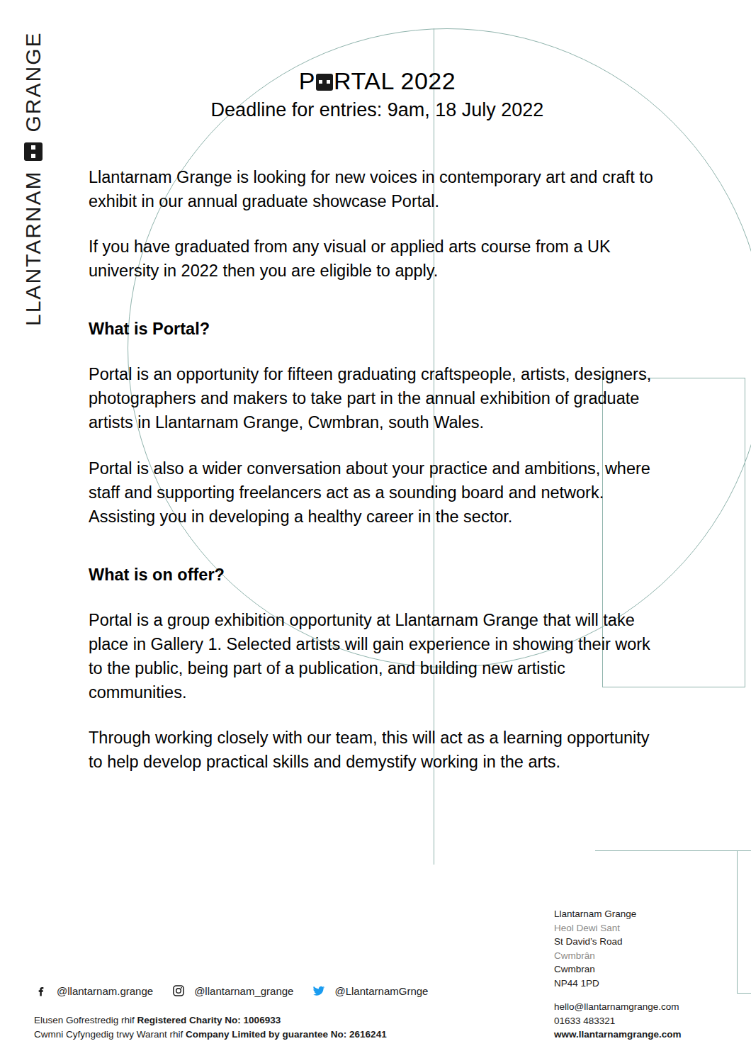LLANTARNAM GRANGE
P RTAL 2022
Deadline for entries: 9am, 18 July 2022
Llantarnam Grange is looking for new voices in contemporary art and craft to exhibit in our annual graduate showcase Portal.
If you have graduated from any visual or applied arts course from a UK university in 2022 then you are eligible to apply.
What is Portal?
Portal is an opportunity for fifteen graduating craftspeople, artists, designers, photographers and makers to take part in the annual exhibition of graduate artists in Llantarnam Grange, Cwmbran, south Wales.
Portal is also a wider conversation about your practice and ambitions, where staff and supporting freelancers act as a sounding board and network. Assisting you in developing a healthy career in the sector.
What is on offer?
Portal is a group exhibition opportunity at Llantarnam Grange that will take place in Gallery 1. Selected artists will gain experience in showing their work to the public, being part of a publication, and building new artistic communities.
Through working closely with our team, this will act as a learning opportunity to help develop practical skills and demystify working in the arts.
@llantarnam.grange @llantarnam_grange @LlantarnamGrnge
Elusen Gofrestredig rhif Registered Charity No: 1006933
Cwmni Cyfyngedig trwy Warant rhif Company Limited by guarantee No: 2616241
Llantarnam Grange
Heol Dewi Sant
St David’s Road
Cwmbrân
Cwmbran
NP44 1PD
hello@llantarnamgrange.com
01633 483321
www.llantarnamgrange.com